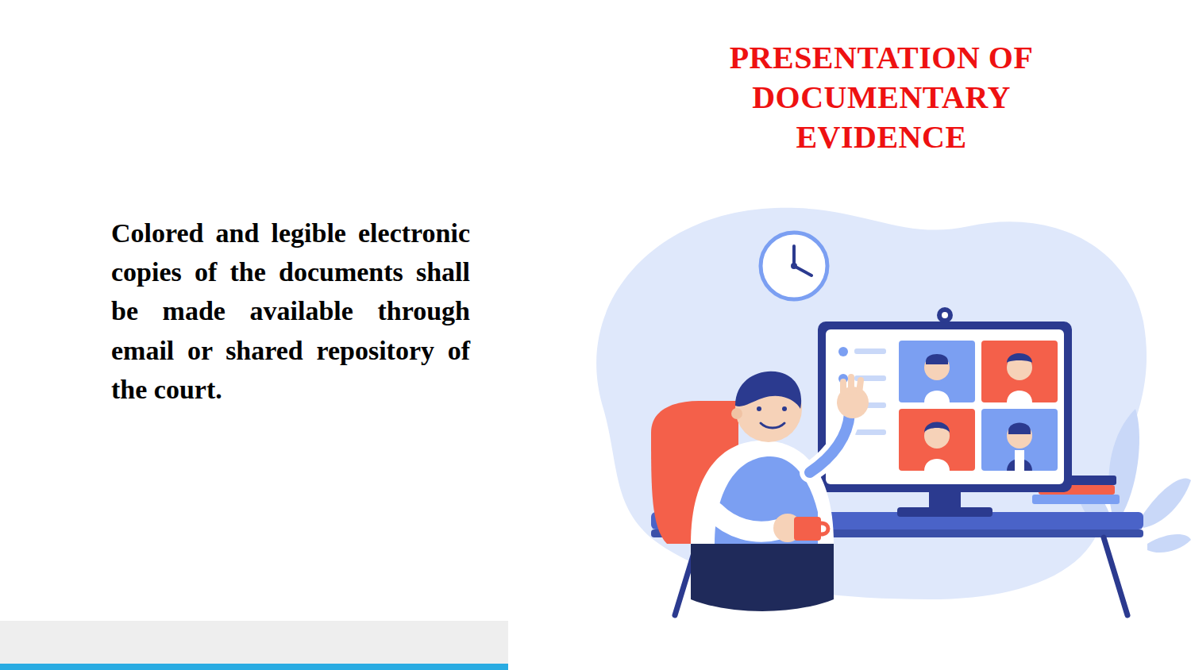PRESENTATION OF
DOCUMENTARY
EVIDENCE
Colored and legible electronic copies of the documents shall be made available through email or shared repository of the court.